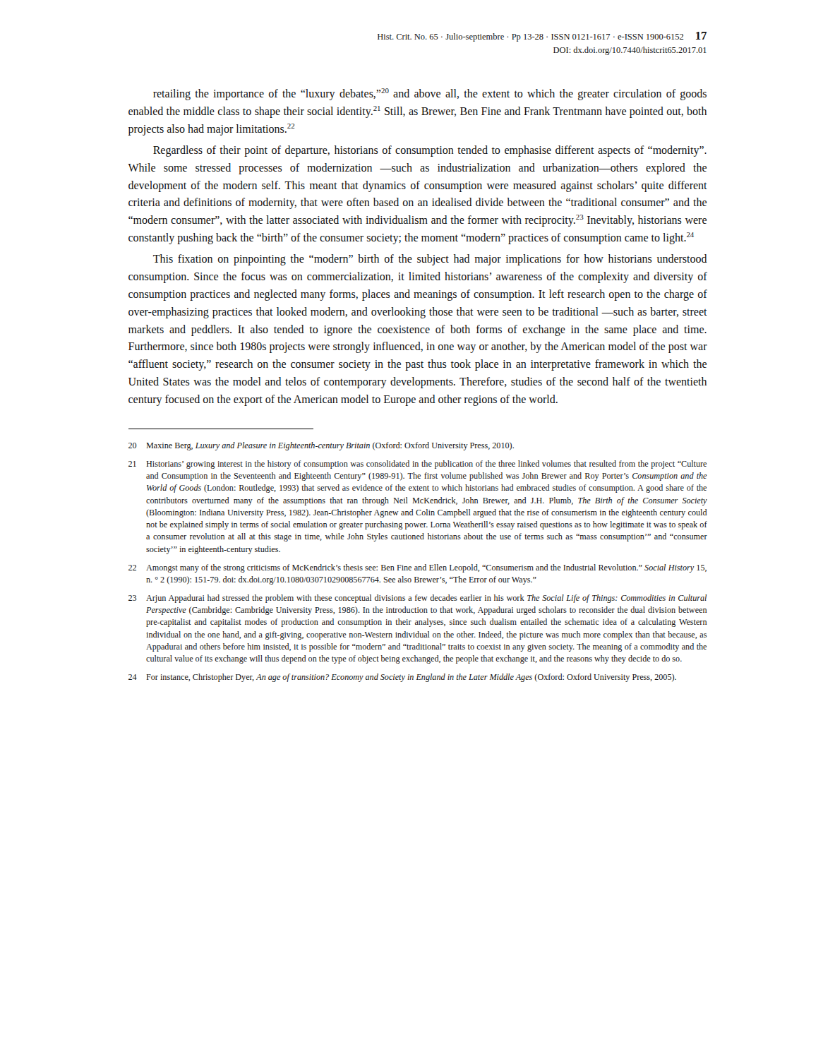Hist. Crit. No. 65 · Julio-septiembre · Pp 13-28 · ISSN 0121-1617 · e-ISSN 1900-6152 17 DOI: dx.doi.org/10.7440/histcrit65.2017.01
retailing the importance of the “luxury debates,”20 and above all, the extent to which the greater circulation of goods enabled the middle class to shape their social identity.21 Still, as Brewer, Ben Fine and Frank Trentmann have pointed out, both projects also had major limitations.22
Regardless of their point of departure, historians of consumption tended to emphasise different aspects of “modernity”. While some stressed processes of modernization —such as industrialization and urbanization—others explored the development of the modern self. This meant that dynamics of consumption were measured against scholars’ quite different criteria and definitions of modernity, that were often based on an idealised divide between the “traditional consumer” and the “modern consumer”, with the latter associated with individualism and the former with reciprocity.23 Inevitably, historians were constantly pushing back the “birth” of the consumer society; the moment “modern” practices of consumption came to light.24
This fixation on pinpointing the “modern” birth of the subject had major implications for how historians understood consumption. Since the focus was on commercialization, it limited historians’ awareness of the complexity and diversity of consumption practices and neglected many forms, places and meanings of consumption. It left research open to the charge of over-emphasizing practices that looked modern, and overlooking those that were seen to be traditional —such as barter, street markets and peddlers. It also tended to ignore the coexistence of both forms of exchange in the same place and time. Furthermore, since both 1980s projects were strongly influenced, in one way or another, by the American model of the post war “affluent society,” research on the consumer society in the past thus took place in an interpretative framework in which the United States was the model and telos of contemporary developments. Therefore, studies of the second half of the twentieth century focused on the export of the American model to Europe and other regions of the world.
20 Maxine Berg, Luxury and Pleasure in Eighteenth-century Britain (Oxford: Oxford University Press, 2010).
21 Historians’ growing interest in the history of consumption was consolidated in the publication of the three linked volumes that resulted from the project “Culture and Consumption in the Seventeenth and Eighteenth Century” (1989-91). The first volume published was John Brewer and Roy Porter’s Consumption and the World of Goods (London: Routledge, 1993) that served as evidence of the extent to which historians had embraced studies of consumption. A good share of the contributors overturned many of the assumptions that ran through Neil McKendrick, John Brewer, and J.H. Plumb, The Birth of the Consumer Society (Bloomington: Indiana University Press, 1982). Jean-Christopher Agnew and Colin Campbell argued that the rise of consumerism in the eighteenth century could not be explained simply in terms of social emulation or greater purchasing power. Lorna Weatherill’s essay raised questions as to how legitimate it was to speak of a consumer revolution at all at this stage in time, while John Styles cautioned historians about the use of terms such as “mass consumption’” and “consumer society’” in eighteenth-century studies.
22 Amongst many of the strong criticisms of McKendrick’s thesis see: Ben Fine and Ellen Leopold, “Consumerism and the Industrial Revolution.” Social History 15, n. ° 2 (1990): 151-79. doi: dx.doi.org/10.1080/03071029008567764. See also Brewer’s, “The Error of our Ways.”
23 Arjun Appadurai had stressed the problem with these conceptual divisions a few decades earlier in his work The Social Life of Things: Commodities in Cultural Perspective (Cambridge: Cambridge University Press, 1986). In the introduction to that work, Appadurai urged scholars to reconsider the dual division between pre-capitalist and capitalist modes of production and consumption in their analyses, since such dualism entailed the schematic idea of a calculating Western individual on the one hand, and a gift-giving, cooperative non-Western individual on the other. Indeed, the picture was much more complex than that because, as Appadurai and others before him insisted, it is possible for “modern” and “traditional” traits to coexist in any given society. The meaning of a commodity and the cultural value of its exchange will thus depend on the type of object being exchanged, the people that exchange it, and the reasons why they decide to do so.
24 For instance, Christopher Dyer, An age of transition? Economy and Society in England in the Later Middle Ages (Oxford: Oxford University Press, 2005).